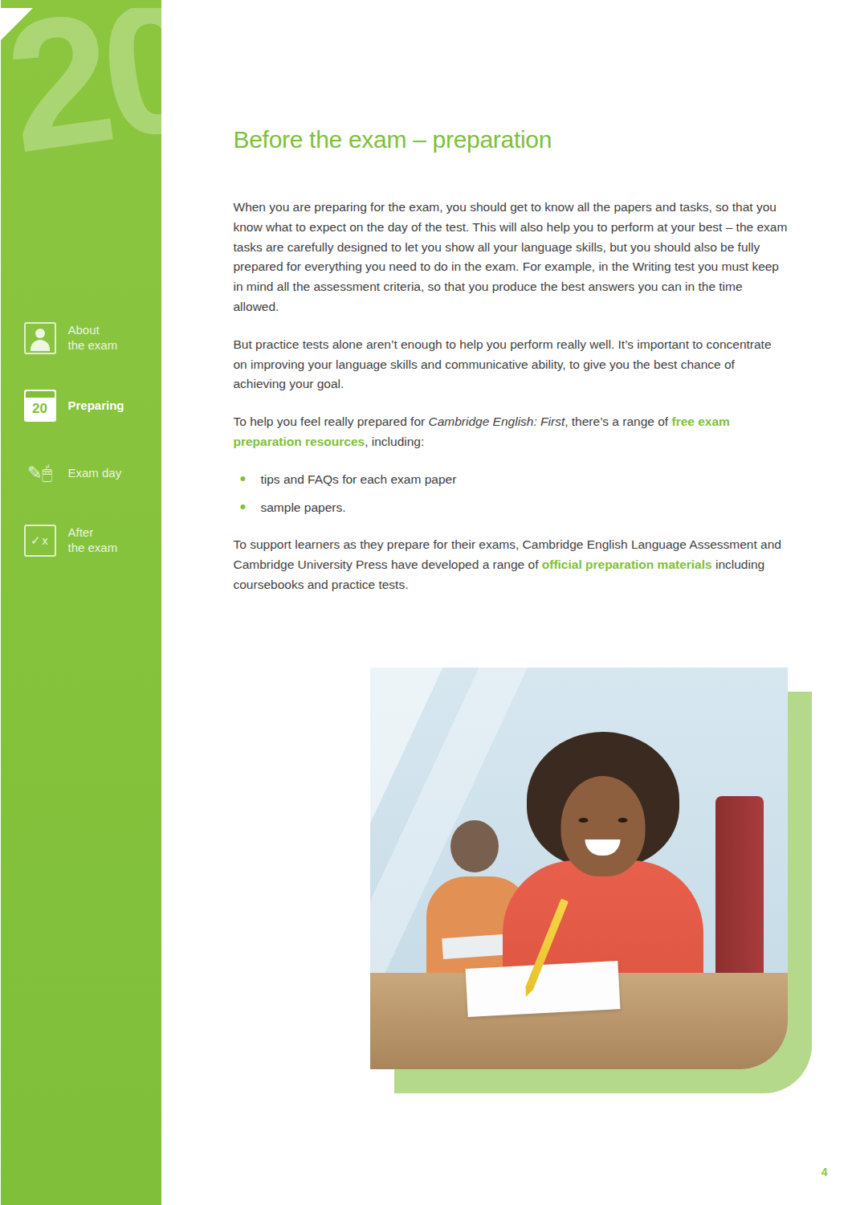20
About
the exam
20 Preparing
✎🖱 Exam day
✓x After
the exam
Before the exam – preparation
When you are preparing for the exam, you should get to know all the papers and tasks, so that you know what to expect on the day of the test. This will also help you to perform at your best – the exam tasks are carefully designed to let you show all your language skills, but you should also be fully prepared for everything you need to do in the exam. For example, in the Writing test you must keep in mind all the assessment criteria, so that you produce the best answers you can in the time allowed.
But practice tests alone aren’t enough to help you perform really well. It’s important to concentrate on improving your language skills and communicative ability, to give you the best chance of achieving your goal.
To help you feel really prepared for Cambridge English: First, there’s a range of free exam preparation resources, including:
tips and FAQs for each exam paper
sample papers.
To support learners as they prepare for their exams, Cambridge English Language Assessment and Cambridge University Press have developed a range of official preparation materials including coursebooks and practice tests.
4